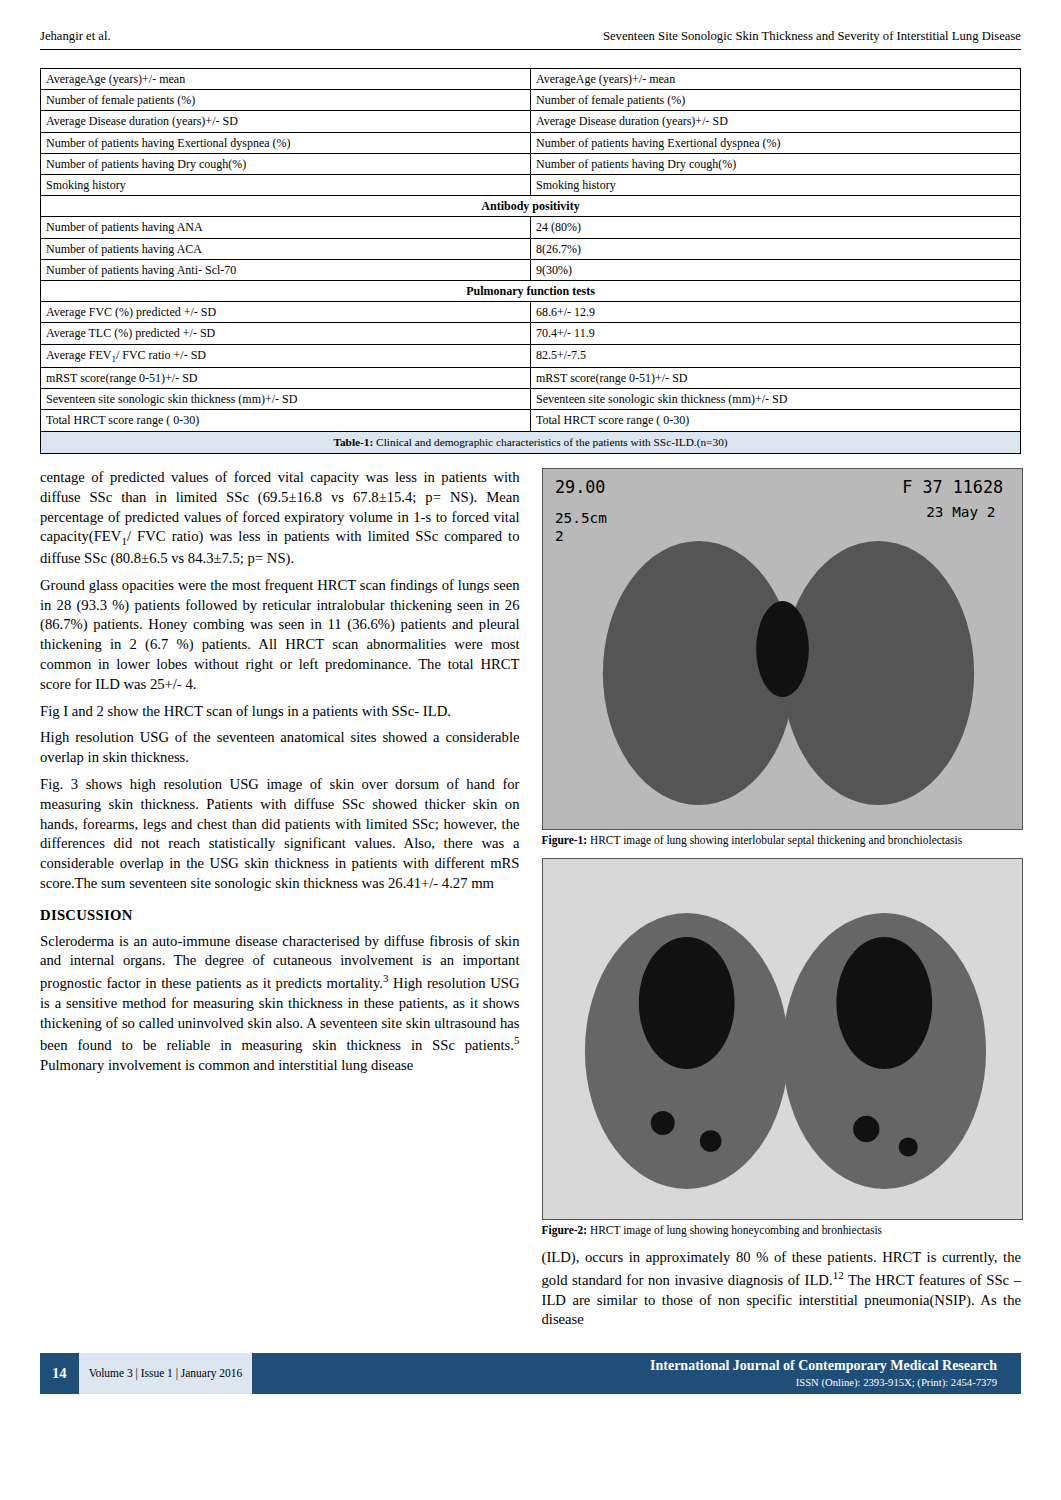Jehangir et al.
Seventeen Site Sonologic Skin Thickness and Severity of Interstitial Lung Disease
| AverageAge (years)+/- mean | AverageAge (years)+/- mean |
| Number of female patients (%) | Number of female patients (%) |
| Average Disease duration (years)+/- SD | Average Disease duration (years)+/- SD |
| Number of patients having Exertional dyspnea (%) | Number of patients having Exertional dyspnea (%) |
| Number of patients having Dry cough(%) | Number of patients having Dry cough(%) |
| Smoking history | Smoking history |
| Antibody positivity |
| Number of patients having ANA | 24 (80%) |
| Number of patients having ACA | 8(26.7%) |
| Number of patients having Anti- Scl-70 | 9(30%) |
| Pulmonary function tests |
| Average FVC (%) predicted +/- SD | 68.6+/- 12.9 |
| Average TLC (%) predicted +/- SD | 70.4+/- 11.9 |
| Average FEV 1 / FVC ratio +/- SD | 82.5+/-7.5 |
| mRST score(range 0-51)+/- SD | mRST score(range 0-51)+/- SD |
| Seventeen site sonologic skin thickness (mm)+/- SD | Seventeen site sonologic skin thickness (mm)+/- SD |
| Total HRCT score range ( 0-30) | Total HRCT score range ( 0-30) |
| Table-1: Clinical and demographic characteristics of the patients with SSc-ILD.(n=30) |
centage of predicted values of forced vital capacity was less in patients with diffuse SSc than in limited SSc (69.5±16.8 vs 67.8±15.4; p= NS). Mean percentage of predicted values of forced expiratory volume in 1-s to forced vital capacity(FEV1/ FVC ratio) was less in patients with limited SSc compared to diffuse SSc (80.8±6.5 vs 84.3±7.5; p= NS).
Ground glass opacities were the most frequent HRCT scan findings of lungs seen in 28 (93.3 %) patients followed by reticular intralobular thickening seen in 26 (86.7%) patients. Honey combing was seen in 11 (36.6%) patients and pleural thickening in 2 (6.7 %) patients. All HRCT scan abnormalities were most common in lower lobes without right or left predominance. The total HRCT score for ILD was 25+/- 4.
Fig I and 2 show the HRCT scan of lungs in a patients with SSc- ILD.
High resolution USG of the seventeen anatomical sites showed a considerable overlap in skin thickness.
Fig. 3 shows high resolution USG image of skin over dorsum of hand for measuring skin thickness. Patients with diffuse SSc showed thicker skin on hands, forearms, legs and chest than did patients with limited SSc; however, the differences did not reach statistically significant values. Also, there was a considerable overlap in the USG skin thickness in patients with different mRS score.The sum seventeen site sonologic skin thickness was 26.41+/- 4.27 mm
DISCUSSION
Scleroderma is an auto-immune disease characterised by diffuse fibrosis of skin and internal organs. The degree of cutaneous involvement is an important prognostic factor in these patients as it predicts mortality.3 High resolution USG is a sensitive method for measuring skin thickness in these patients, as it shows thickening of so called uninvolved skin also. A seventeen site skin ultrasound has been found to be reliable in measuring skin thickness in SSc patients.5 Pulmonary involvement is common and interstitial lung disease
Figure-1: HRCT image of lung showing interlobular septal thickening and bronchiolectasis
Figure-2: HRCT image of lung showing honeycombing and bronhiectasis
(ILD), occurs in approximately 80 % of these patients. HRCT is currently, the gold standard for non invasive diagnosis of ILD.12 The HRCT features of SSc –ILD are similar to those of non specific interstitial pneumonia(NSIP). As the disease
14
Volume 3 | Issue 1 | January 2016
International Journal of Contemporary Medical Research
ISSN (Online): 2393-915X; (Print): 2454-7379